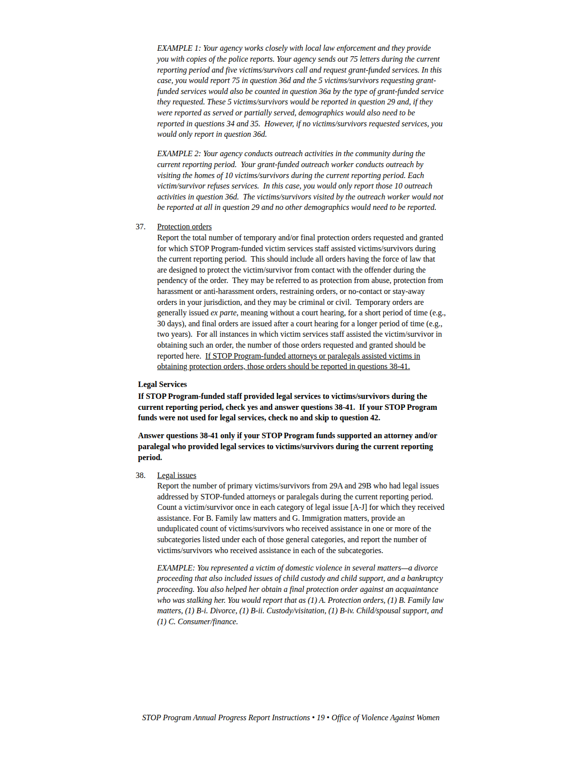EXAMPLE 1: Your agency works closely with local law enforcement and they provide you with copies of the police reports. Your agency sends out 75 letters during the current reporting period and five victims/survivors call and request grant-funded services. In this case, you would report 75 in question 36d and the 5 victims/survivors requesting grant-funded services would also be counted in question 36a by the type of grant-funded service they requested. These 5 victims/survivors would be reported in question 29 and, if they were reported as served or partially served, demographics would also need to be reported in questions 34 and 35. However, if no victims/survivors requested services, you would only report in question 36d.
EXAMPLE 2: Your agency conducts outreach activities in the community during the current reporting period. Your grant-funded outreach worker conducts outreach by visiting the homes of 10 victims/survivors during the current reporting period. Each victim/survivor refuses services. In this case, you would only report those 10 outreach activities in question 36d. The victims/survivors visited by the outreach worker would not be reported at all in question 29 and no other demographics would need to be reported.
37.
Protection orders
Report the total number of temporary and/or final protection orders requested and granted for which STOP Program-funded victim services staff assisted victims/survivors during the current reporting period. This should include all orders having the force of law that are designed to protect the victim/survivor from contact with the offender during the pendency of the order. They may be referred to as protection from abuse, protection from harassment or anti-harassment orders, restraining orders, or no-contact or stay-away orders in your jurisdiction, and they may be criminal or civil. Temporary orders are generally issued ex parte, meaning without a court hearing, for a short period of time (e.g., 30 days), and final orders are issued after a court hearing for a longer period of time (e.g., two years). For all instances in which victim services staff assisted the victim/survivor in obtaining such an order, the number of those orders requested and granted should be reported here. If STOP Program-funded attorneys or paralegals assisted victims in obtaining protection orders, those orders should be reported in questions 38-41.
Legal Services
If STOP Program-funded staff provided legal services to victims/survivors during the current reporting period, check yes and answer questions 38-41. If your STOP Program funds were not used for legal services, check no and skip to question 42.
Answer questions 38-41 only if your STOP Program funds supported an attorney and/or paralegal who provided legal services to victims/survivors during the current reporting period.
38.
Legal issues
Report the number of primary victims/survivors from 29A and 29B who had legal issues addressed by STOP-funded attorneys or paralegals during the current reporting period. Count a victim/survivor once in each category of legal issue [A-J] for which they received assistance. For B. Family law matters and G. Immigration matters, provide an unduplicated count of victims/survivors who received assistance in one or more of the subcategories listed under each of those general categories, and report the number of victims/survivors who received assistance in each of the subcategories.
EXAMPLE: You represented a victim of domestic violence in several matters—a divorce proceeding that also included issues of child custody and child support, and a bankruptcy proceeding. You also helped her obtain a final protection order against an acquaintance who was stalking her. You would report that as (1) A. Protection orders, (1) B. Family law matters, (1) B-i. Divorce, (1) B-ii. Custody/visitation, (1) B-iv. Child/spousal support, and (1) C. Consumer/finance.
STOP Program Annual Progress Report Instructions • 19 • Office of Violence Against Women